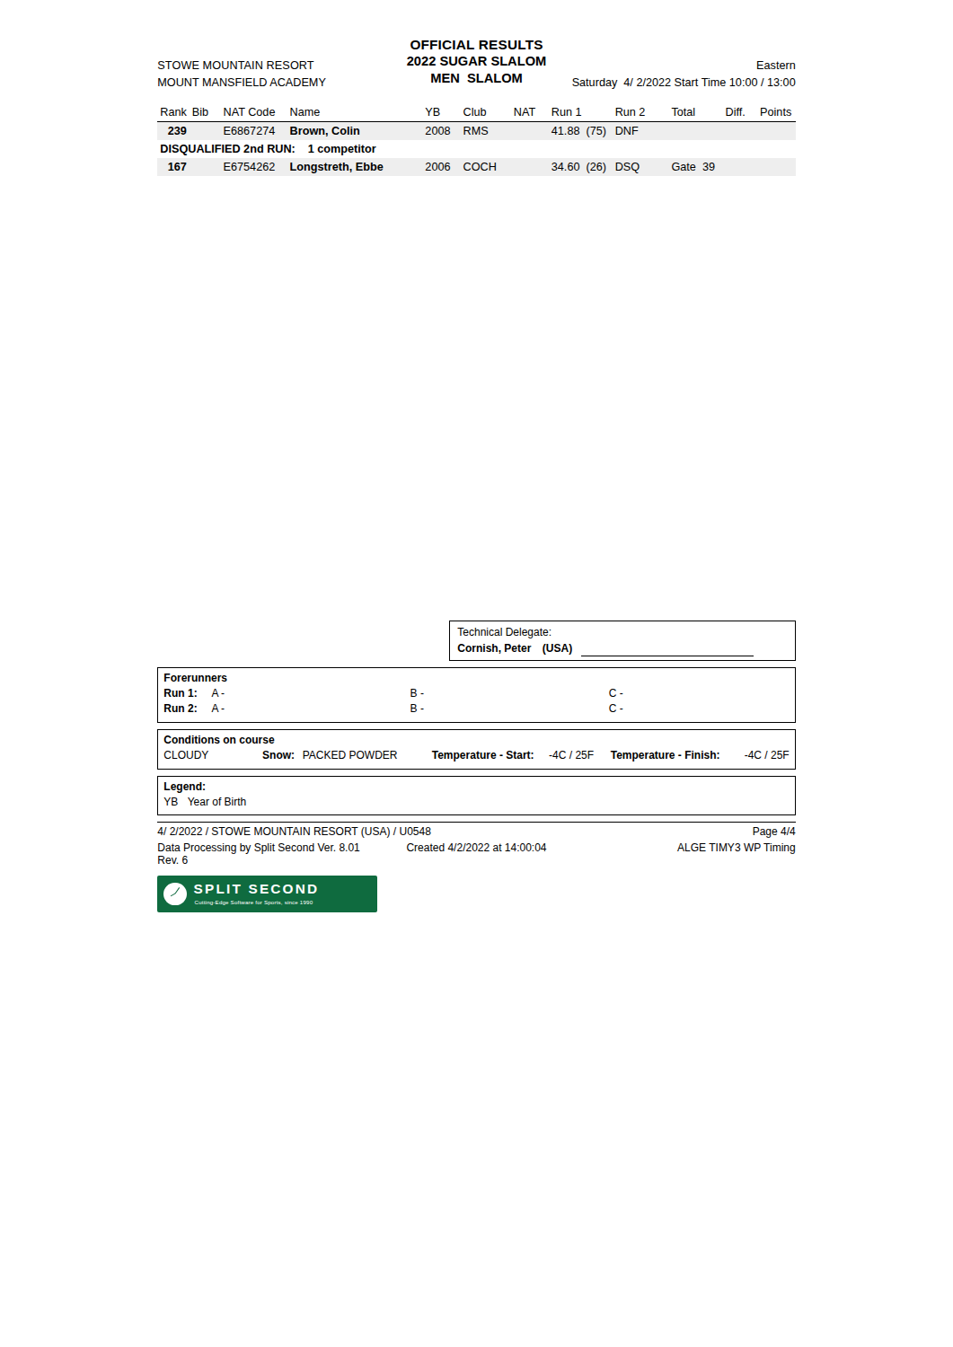OFFICIAL RESULTS
2022 SUGAR SLALOM
MEN SLALOM
STOWE MOUNTAIN RESORT
MOUNT MANSFIELD ACADEMY
Eastern
Saturday 4/ 2/2022 Start Time 10:00 / 13:00
| Rank | Bib | NAT Code | Name | YB | Club | NAT | Run 1 | Run 2 | Total | Diff. | Points |
| --- | --- | --- | --- | --- | --- | --- | --- | --- | --- | --- | --- |
| 239 | | E6867274 | Brown, Colin | 2008 | RMS | | 41.88 (75) | DNF | | | |
| DISQUALIFIED 2nd RUN: 1 competitor |
| 167 | | E6754262 | Longstreth, Ebbe | 2006 | COCH | | 34.60 (26) | DSQ | Gate 39 | | |
Technical Delegate:
Cornish, Peter (USA)
Forerunners
Run 1:
A -
B -
C -
Run 2:
A -
B -
C -
Conditions on course
CLOUDY
Snow:
PACKED POWDER
Temperature - Start:
-4C / 25F
Temperature - Finish:
-4C / 25F
Legend:
YBYear of Birth
4/ 2/2022 / STOWE MOUNTAIN RESORT (USA) / U0548
Page 4/4
Data Processing by Split Second Ver. 8.01 Rev. 6
Created 4/2/2022 at 14:00:04
ALGE TIMY3 WP Timing
SPLIT SECOND
Cutting-Edge Software for Sports, since 1990